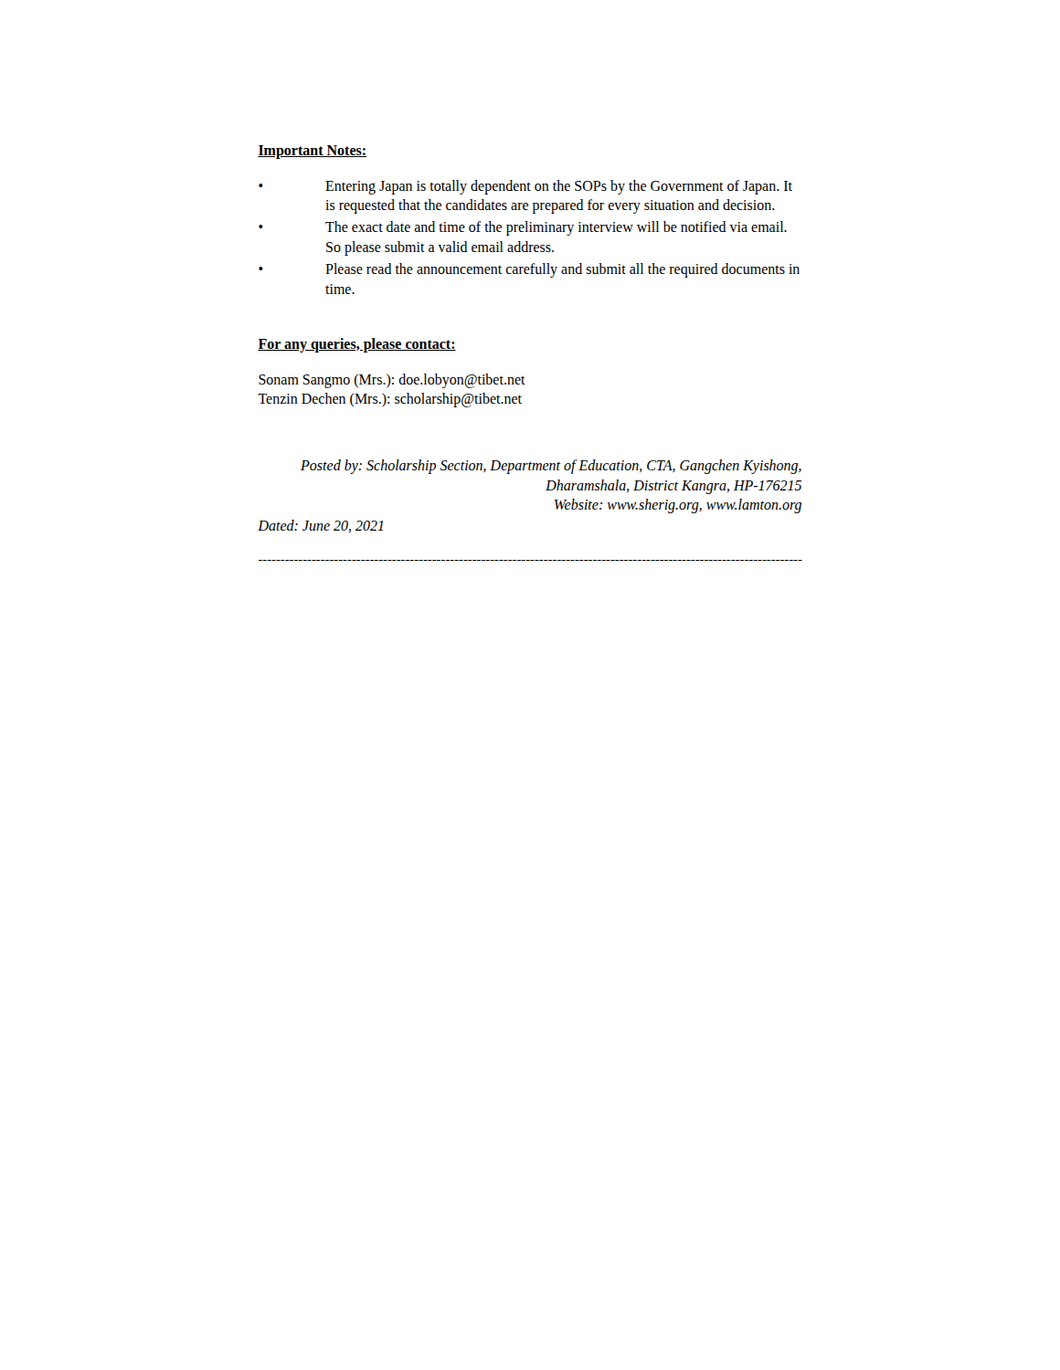Important Notes:
Entering Japan is totally dependent on the SOPs by the Government of Japan. It is requested that the candidates are prepared for every situation and decision.
The exact date and time of the preliminary interview will be notified via email. So please submit a valid email address.
Please read the announcement carefully and submit all the required documents in time.
For any queries, please contact:
Sonam Sangmo (Mrs.): doe.lobyon@tibet.net
Tenzin Dechen (Mrs.): scholarship@tibet.net
Posted by: Scholarship Section, Department of Education, CTA, Gangchen Kyishong,
Dharamshala, District Kangra, HP-176215
Website: www.sherig.org, www.lamton.org
Dated: June 20, 2021
-------------------------------------------------------------------------------------------------------------------------------------------------